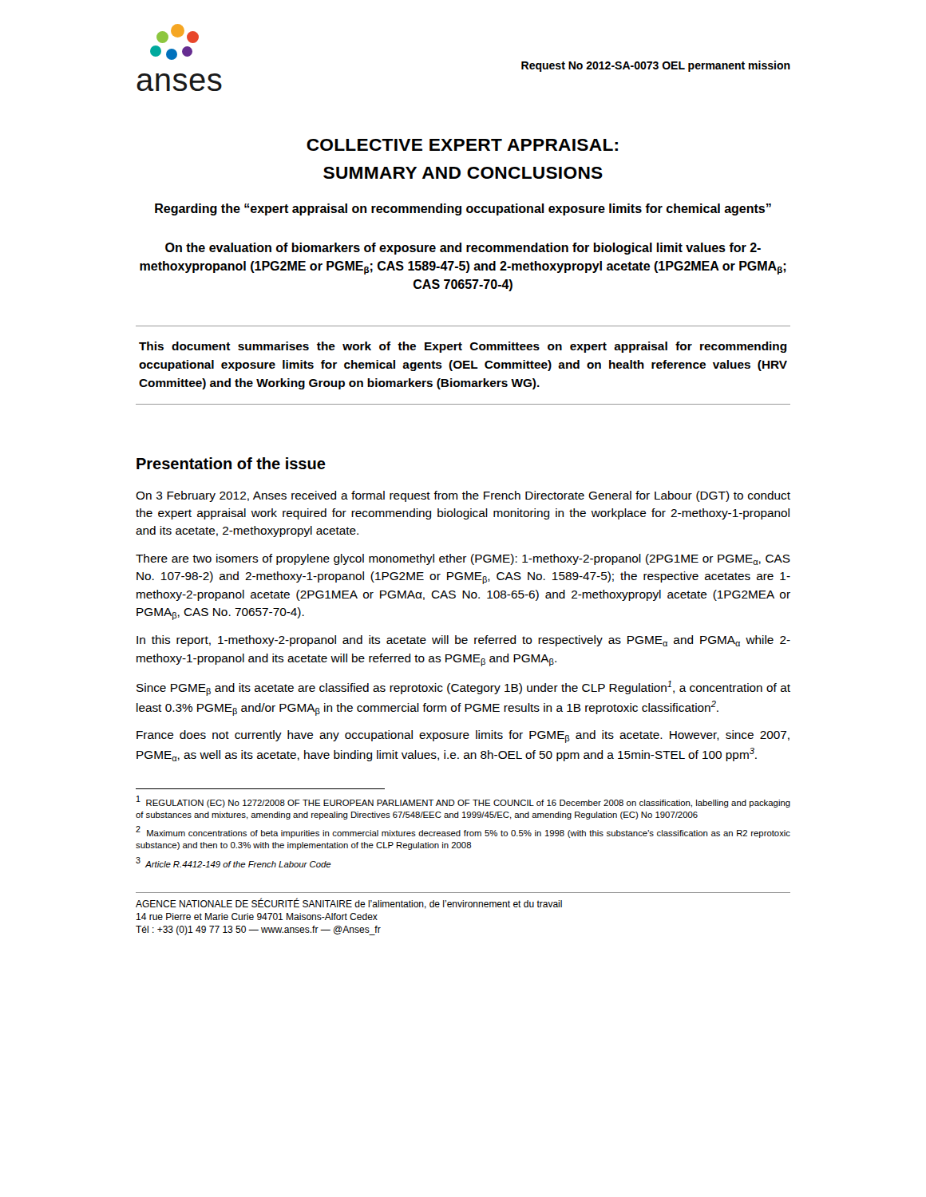anses
Request No 2012-SA-0073 OEL permanent mission
COLLECTIVE EXPERT APPRAISAL:
SUMMARY AND CONCLUSIONS
Regarding the “expert appraisal on recommending occupational exposure limits for chemical agents”
On the evaluation of biomarkers of exposure and recommendation for biological limit values for 2-methoxypropanol (1PG2ME or PGMEβ; CAS 1589-47-5) and 2-methoxypropyl acetate (1PG2MEA or PGMAβ; CAS 70657-70-4)
This document summarises the work of the Expert Committees on expert appraisal for recommending occupational exposure limits for chemical agents (OEL Committee) and on health reference values (HRV Committee) and the Working Group on biomarkers (Biomarkers WG).
Presentation of the issue
On 3 February 2012, Anses received a formal request from the French Directorate General for Labour (DGT) to conduct the expert appraisal work required for recommending biological monitoring in the workplace for 2-methoxy-1-propanol and its acetate, 2-methoxypropyl acetate.
There are two isomers of propylene glycol monomethyl ether (PGME): 1-methoxy-2-propanol (2PG1ME or PGMEα, CAS No. 107-98-2) and 2-methoxy-1-propanol (1PG2ME or PGMEβ, CAS No. 1589-47-5); the respective acetates are 1-methoxy-2-propanol acetate (2PG1MEA or PGMAα, CAS No. 108-65-6) and 2-methoxypropyl acetate (1PG2MEA or PGMAβ, CAS No. 70657-70-4).
In this report, 1-methoxy-2-propanol and its acetate will be referred to respectively as PGMEα and PGMAα while 2-methoxy-1-propanol and its acetate will be referred to as PGMEβ and PGMAβ.
Since PGMEβ and its acetate are classified as reprotoxic (Category 1B) under the CLP Regulation1, a concentration of at least 0.3% PGMEβ and/or PGMAβ in the commercial form of PGME results in a 1B reprotoxic classification2.
France does not currently have any occupational exposure limits for PGMEβ and its acetate. However, since 2007, PGMEα, as well as its acetate, have binding limit values, i.e. an 8h-OEL of 50 ppm and a 15min-STEL of 100 ppm3.
1 REGULATION (EC) No 1272/2008 OF THE EUROPEAN PARLIAMENT AND OF THE COUNCIL of 16 December 2008 on classification, labelling and packaging of substances and mixtures, amending and repealing Directives 67/548/EEC and 1999/45/EC, and amending Regulation (EC) No 1907/2006
2 Maximum concentrations of beta impurities in commercial mixtures decreased from 5% to 0.5% in 1998 (with this substance's classification as an R2 reprotoxic substance) and then to 0.3% with the implementation of the CLP Regulation in 2008
3 Article R.4412-149 of the French Labour Code
AGENCE NATIONALE DE SÉCURITÉ SANITAIRE de l’alimentation, de l’environnement et du travail
14 rue Pierre et Marie Curie 94701 Maisons-Alfort Cedex
Tél : +33 (0)1 49 77 13 50 — www.anses.fr — @Anses_fr